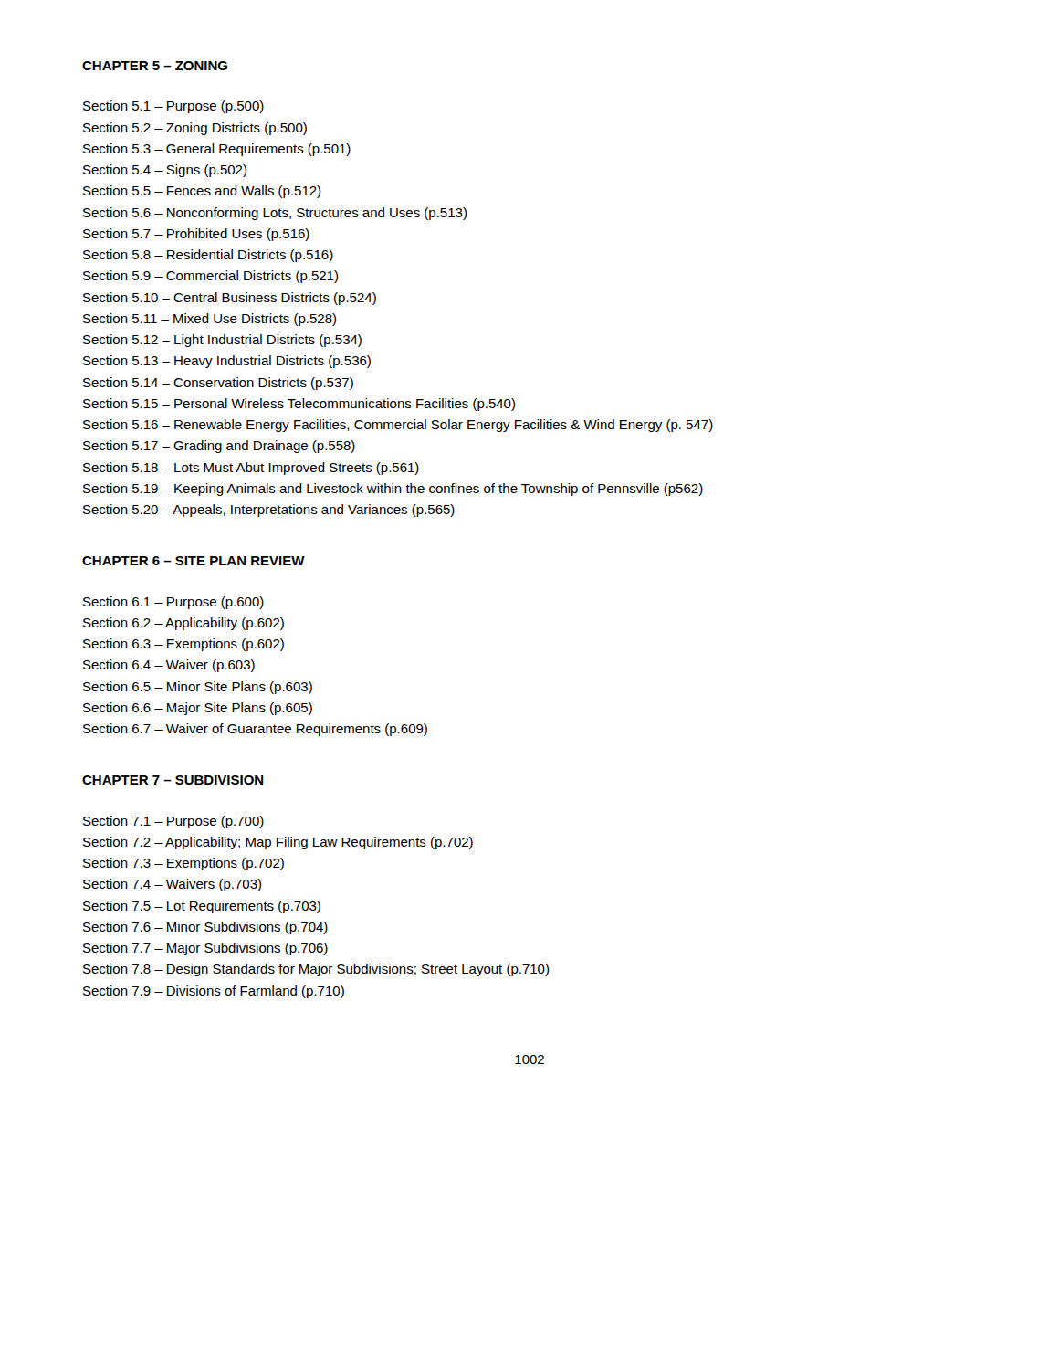CHAPTER 5 – ZONING
Section 5.1 – Purpose (p.500)
Section 5.2 – Zoning Districts (p.500)
Section 5.3 – General Requirements (p.501)
Section 5.4 – Signs (p.502)
Section 5.5 – Fences and Walls (p.512)
Section 5.6 – Nonconforming Lots, Structures and Uses (p.513)
Section 5.7 – Prohibited Uses (p.516)
Section 5.8 – Residential Districts (p.516)
Section 5.9 – Commercial Districts (p.521)
Section 5.10 – Central Business Districts (p.524)
Section 5.11 – Mixed Use Districts (p.528)
Section 5.12 – Light Industrial Districts (p.534)
Section 5.13 – Heavy Industrial Districts (p.536)
Section 5.14 – Conservation Districts (p.537)
Section 5.15 – Personal Wireless Telecommunications Facilities (p.540)
Section 5.16 – Renewable Energy Facilities, Commercial Solar Energy Facilities & Wind Energy (p. 547)
Section 5.17 – Grading and Drainage (p.558)
Section 5.18 – Lots Must Abut Improved Streets (p.561)
Section 5.19 – Keeping Animals and Livestock within the confines of the Township of Pennsville (p562)
Section 5.20 – Appeals, Interpretations and Variances (p.565)
CHAPTER 6 – SITE PLAN REVIEW
Section 6.1 – Purpose (p.600)
Section 6.2 – Applicability (p.602)
Section 6.3 – Exemptions (p.602)
Section 6.4 – Waiver (p.603)
Section 6.5 – Minor Site Plans (p.603)
Section 6.6 – Major Site Plans (p.605)
Section 6.7 – Waiver of Guarantee Requirements (p.609)
CHAPTER 7 – SUBDIVISION
Section 7.1 – Purpose (p.700)
Section 7.2 – Applicability; Map Filing Law Requirements (p.702)
Section 7.3 – Exemptions (p.702)
Section 7.4 – Waivers (p.703)
Section 7.5 – Lot Requirements (p.703)
Section 7.6 – Minor Subdivisions (p.704)
Section 7.7 – Major Subdivisions (p.706)
Section 7.8 – Design Standards for Major Subdivisions; Street Layout (p.710)
Section 7.9 – Divisions of Farmland (p.710)
1002